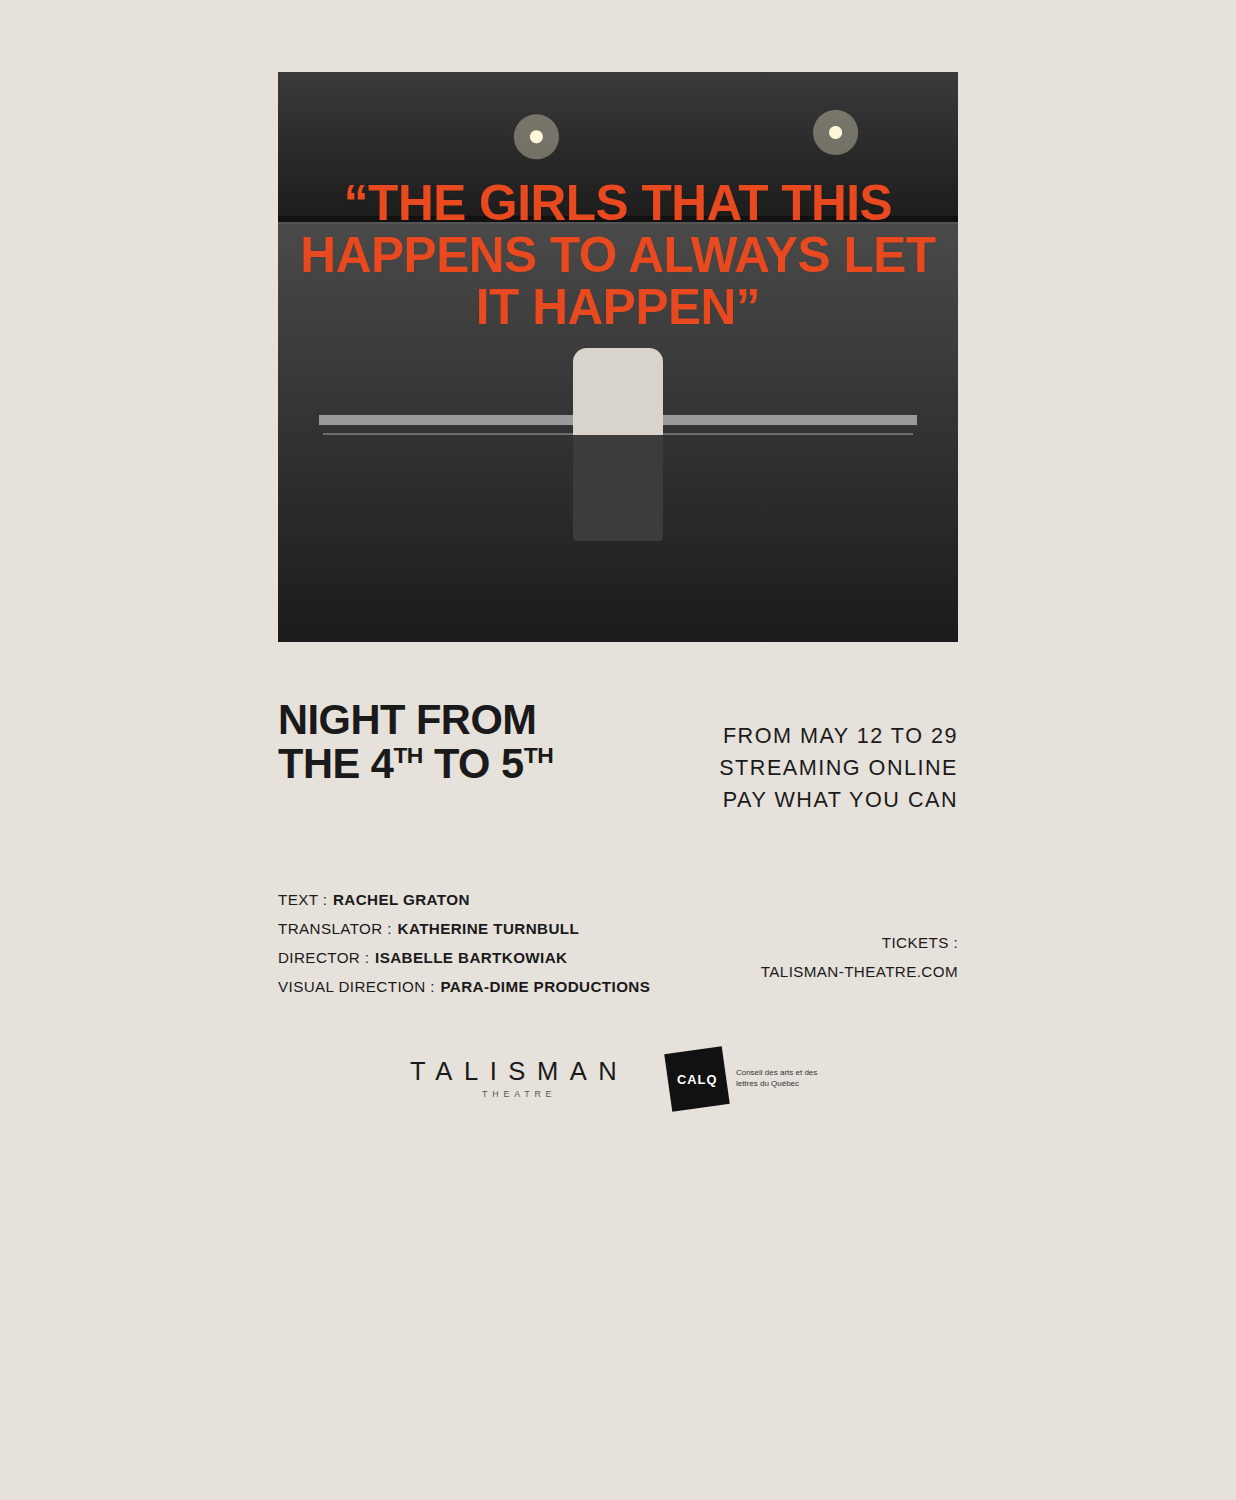“The girls that this happens to always let it happen”
Night From
the 4th to 5th
From May 12 to 29
Streaming online
Pay what you can
Text
Rachel Graton
Translator
Katherine Turnbull
Director
Isabelle Bartkowiak
Visual Direction
Para-Dime Productions
Tickets :
talisman-theatre.com
Talisman
Theatre
CALQ
Conseil des arts et des lettres du Québec